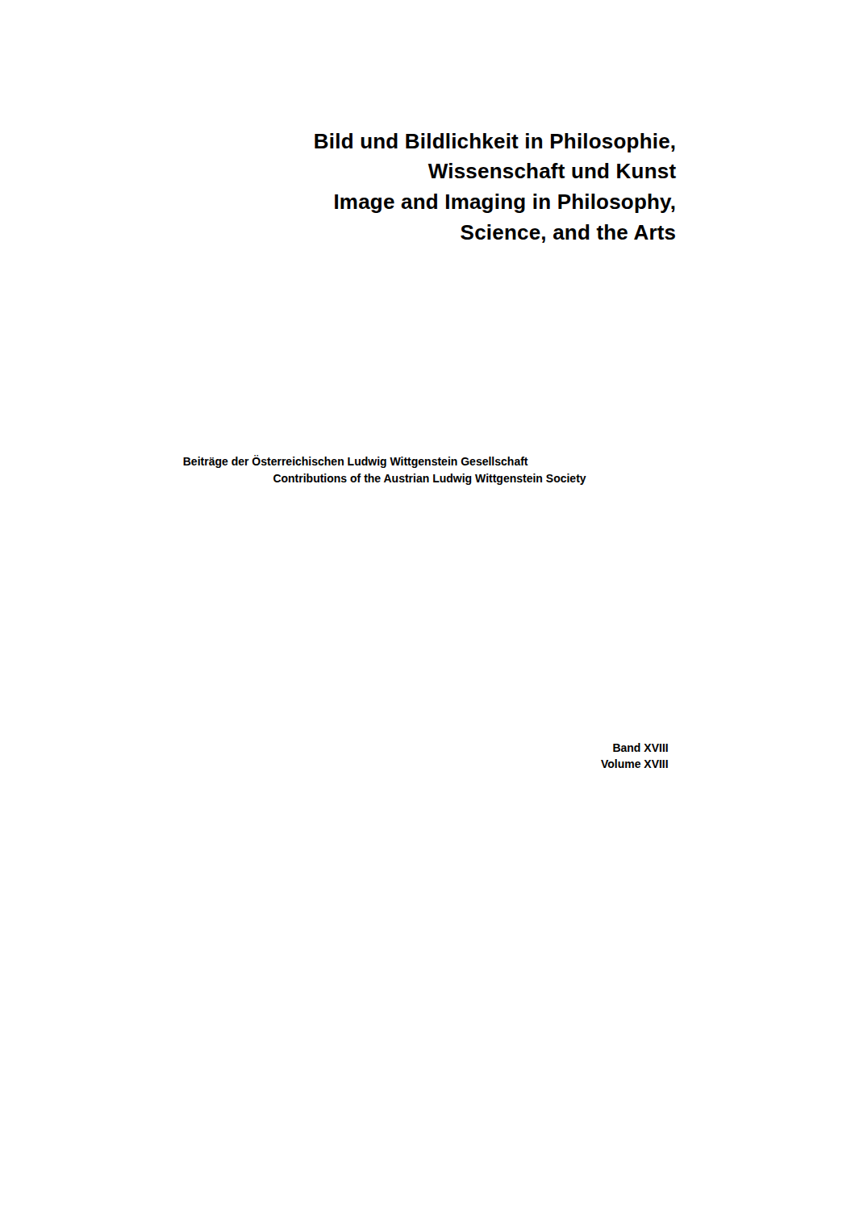Bild und Bildlichkeit in Philosophie,
Wissenschaft und Kunst
Image and Imaging in Philosophy,
Science, and the Arts
Beiträge der Österreichischen Ludwig Wittgenstein Gesellschaft
Contributions of the Austrian Ludwig Wittgenstein Society
Band XVIII
Volume XVIII